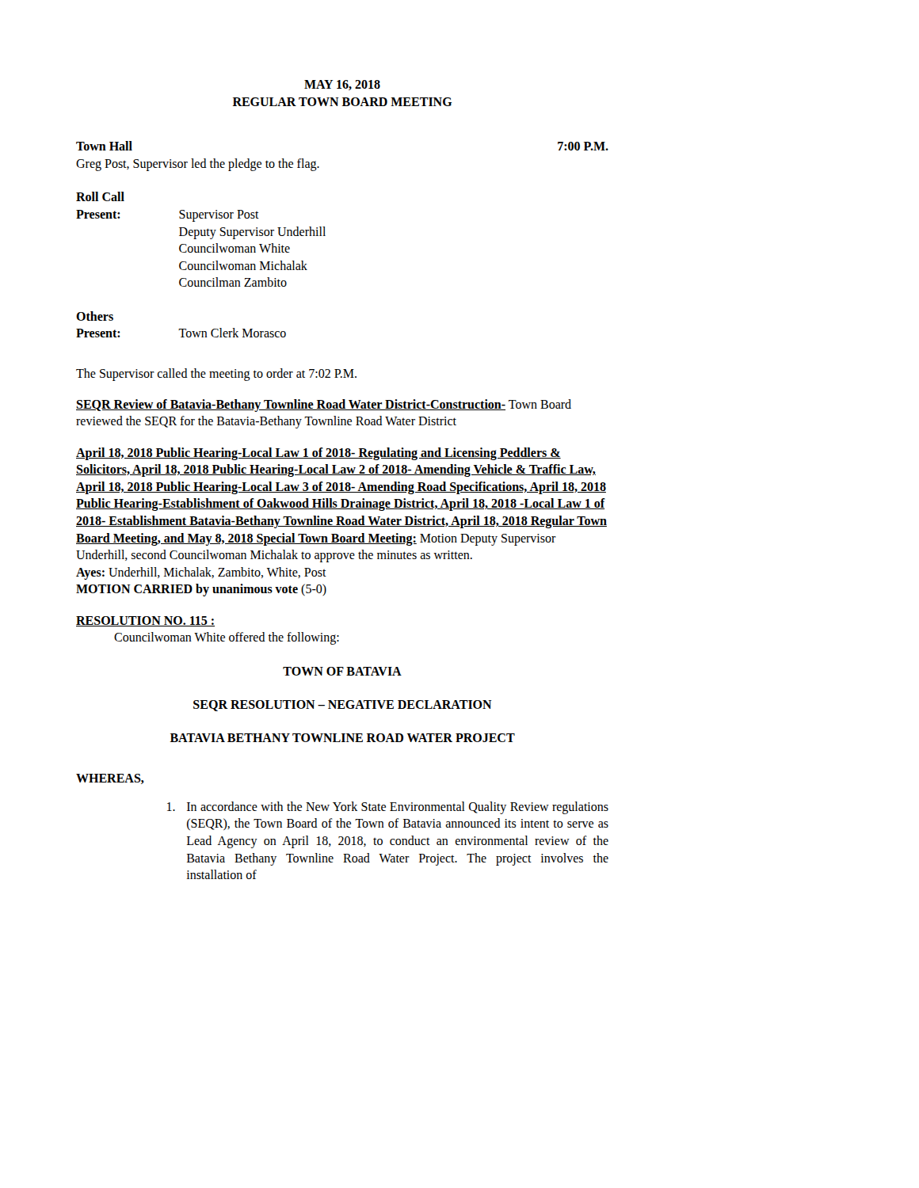MAY 16, 2018
REGULAR TOWN BOARD MEETING
Town Hall 7:00 P.M.
Greg Post, Supervisor led the pledge to the flag.
Roll Call
| Present: | Supervisor Post |
| | Deputy Supervisor Underhill |
| | Councilwoman White |
| | Councilwoman Michalak |
| | Councilman Zambito |
Others
| Present: | Town Clerk Morasco |
The Supervisor called the meeting to order at 7:02 P.M.
SEQR Review of Batavia-Bethany Townline Road Water District-Construction- Town Board reviewed the SEQR for the Batavia-Bethany Townline Road Water District
April 18, 2018 Public Hearing-Local Law 1 of 2018- Regulating and Licensing Peddlers & Solicitors, April 18, 2018 Public Hearing-Local Law 2 of 2018- Amending Vehicle & Traffic Law, April 18, 2018 Public Hearing-Local Law 3 of 2018- Amending Road Specifications, April 18, 2018 Public Hearing-Establishment of Oakwood Hills Drainage District, April 18, 2018 -Local Law 1 of 2018- Establishment Batavia-Bethany Townline Road Water District, April 18, 2018 Regular Town Board Meeting, and May 8, 2018 Special Town Board Meeting: Motion Deputy Supervisor Underhill, second Councilwoman Michalak to approve the minutes as written.
Ayes: Underhill, Michalak, Zambito, White, Post
MOTION CARRIED by unanimous vote (5-0)
RESOLUTION NO. 115 :
Councilwoman White offered the following:
TOWN OF BATAVIA
SEQR RESOLUTION – NEGATIVE DECLARATION
BATAVIA BETHANY TOWNLINE ROAD WATER PROJECT
WHEREAS,
In accordance with the New York State Environmental Quality Review regulations (SEQR), the Town Board of the Town of Batavia announced its intent to serve as Lead Agency on April 18, 2018, to conduct an environmental review of the Batavia Bethany Townline Road Water Project. The project involves the installation of